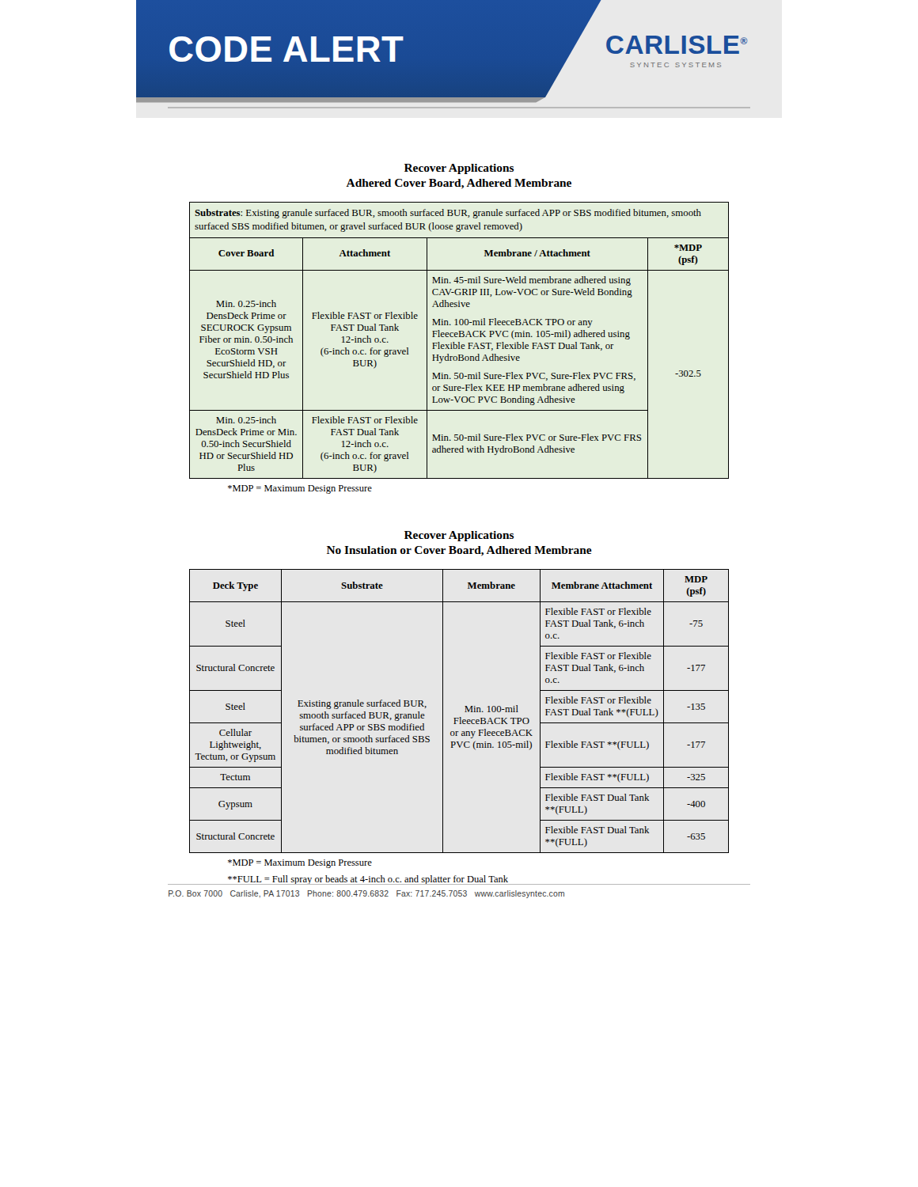CODE ALERT
CARLISLE®
SYNTEC SYSTEMS
Recover Applications
Adhered Cover Board, Adhered Membrane
| Substrates : Existing granule surfaced BUR, smooth surfaced BUR, granule surfaced APP or SBS modified bitumen, smooth surfaced SBS modified bitumen, or gravel surfaced BUR (loose gravel removed) |
| Cover Board | Attachment | Membrane / Attachment | *MDP (psf) |
| Min. 0.25-inch DensDeck Prime or SECUROCK Gypsum Fiber or min. 0.50-inch EcoStorm VSH SecurShield HD, or SecurShield HD Plus | Flexible FAST or Flexible FAST Dual Tank 12-inch o.c. (6-inch o.c. for gravel BUR) | Min. 45-mil Sure-Weld membrane adhered using CAV-GRIP III, Low-VOC or Sure-Weld Bonding Adhesive Min. 100-mil FleeceBACK TPO or any FleeceBACK PVC (min. 105-mil) adhered using Flexible FAST, Flexible FAST Dual Tank, or HydroBond Adhesive Min. 50-mil Sure-Flex PVC, Sure-Flex PVC FRS, or Sure-Flex KEE HP membrane adhered using Low-VOC PVC Bonding Adhesive | -302.5 |
| Min. 0.25-inch DensDeck Prime or Min. 0.50-inch SecurShield HD or SecurShield HD Plus | Flexible FAST or Flexible FAST Dual Tank 12-inch o.c. (6-inch o.c. for gravel BUR) | Min. 50-mil Sure-Flex PVC or Sure-Flex PVC FRS adhered with HydroBond Adhesive |
*MDP = Maximum Design Pressure
Recover Applications
No Insulation or Cover Board, Adhered Membrane
| Deck Type | Substrate | Membrane | Membrane Attachment | MDP (psf) |
| --- | --- | --- | --- | --- |
| Steel | Existing granule surfaced BUR, smooth surfaced BUR, granule surfaced APP or SBS modified bitumen, or smooth surfaced SBS modified bitumen | Min. 100-mil FleeceBACK TPO or any FleeceBACK PVC (min. 105-mil) | Flexible FAST or Flexible FAST Dual Tank, 6-inch o.c. | -75 |
| Structural Concrete | Flexible FAST or Flexible FAST Dual Tank, 6-inch o.c. | -177 |
| Steel | Flexible FAST or Flexible FAST Dual Tank **(FULL) | -135 |
| Cellular Lightweight, Tectum, or Gypsum | Flexible FAST **(FULL) | -177 |
| Tectum | Flexible FAST **(FULL) | -325 |
| Gypsum | Flexible FAST Dual Tank **(FULL) | -400 |
| Structural Concrete | Flexible FAST Dual Tank **(FULL) | -635 |
*MDP = Maximum Design Pressure
**FULL = Full spray or beads at 4-inch o.c. and splatter for Dual Tank
P.O. Box 7000 Carlisle, PA 17013 Phone: 800.479.6832 Fax: 717.245.7053 www.carlislesyntec.com